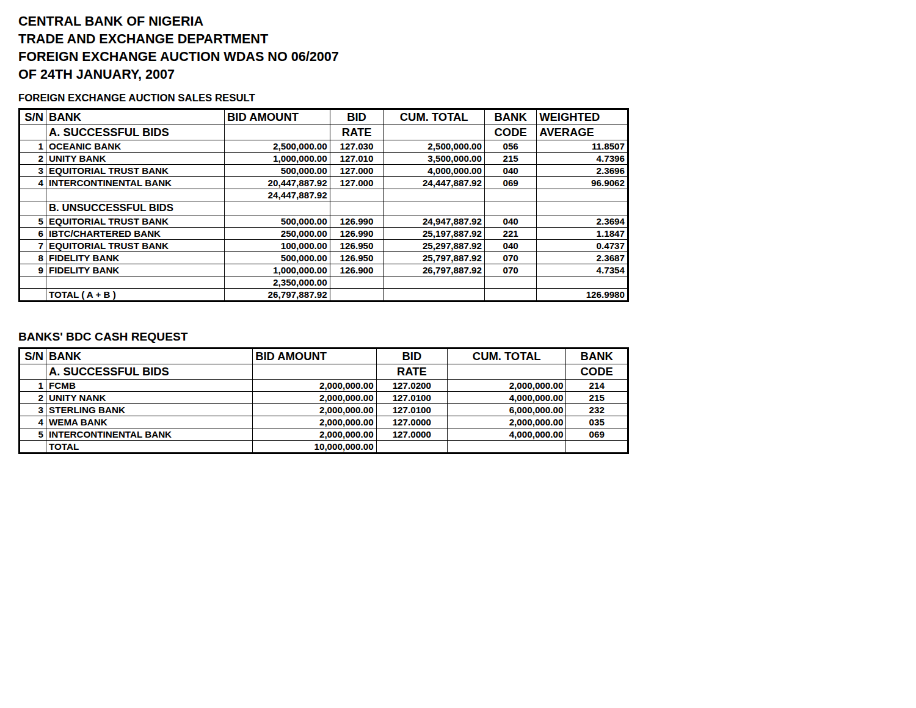CENTRAL BANK OF NIGERIA
TRADE AND EXCHANGE DEPARTMENT
FOREIGN EXCHANGE AUCTION WDAS NO 06/2007
OF 24TH JANUARY, 2007
FOREIGN EXCHANGE AUCTION SALES RESULT
| S/N | BANK | BID AMOUNT | BID | CUM. TOTAL | BANK | WEIGHTED |
| --- | --- | --- | --- | --- | --- | --- |
| | A. SUCCESSFUL BIDS | | RATE | | CODE | AVERAGE |
| 1 | OCEANIC BANK | 2,500,000.00 | 127.030 | 2,500,000.00 | 056 | 11.8507 |
| 2 | UNITY BANK | 1,000,000.00 | 127.010 | 3,500,000.00 | 215 | 4.7396 |
| 3 | EQUITORIAL TRUST BANK | 500,000.00 | 127.000 | 4,000,000.00 | 040 | 2.3696 |
| 4 | INTERCONTINENTAL BANK | 20,447,887.92 | 127.000 | 24,447,887.92 | 069 | 96.9062 |
| | | 24,447,887.92 | | | | |
| | B. UNSUCCESSFUL BIDS | | | | | |
| 5 | EQUITORIAL TRUST BANK | 500,000.00 | 126.990 | 24,947,887.92 | 040 | 2.3694 |
| 6 | IBTC/CHARTERED BANK | 250,000.00 | 126.990 | 25,197,887.92 | 221 | 1.1847 |
| 7 | EQUITORIAL TRUST BANK | 100,000.00 | 126.950 | 25,297,887.92 | 040 | 0.4737 |
| 8 | FIDELITY BANK | 500,000.00 | 126.950 | 25,797,887.92 | 070 | 2.3687 |
| 9 | FIDELITY BANK | 1,000,000.00 | 126.900 | 26,797,887.92 | 070 | 4.7354 |
| | | 2,350,000.00 | | | | |
| | TOTAL ( A + B ) | 26,797,887.92 | | | | 126.9980 |
BANKS' BDC CASH REQUEST
| S/N | BANK | BID AMOUNT | BID | CUM. TOTAL | BANK |
| --- | --- | --- | --- | --- | --- |
| | A. SUCCESSFUL BIDS | | RATE | | CODE |
| 1 | FCMB | 2,000,000.00 | 127.0200 | 2,000,000.00 | 214 |
| 2 | UNITY NANK | 2,000,000.00 | 127.0100 | 4,000,000.00 | 215 |
| 3 | STERLING BANK | 2,000,000.00 | 127.0100 | 6,000,000.00 | 232 |
| 4 | WEMA BANK | 2,000,000.00 | 127.0000 | 2,000,000.00 | 035 |
| 5 | INTERCONTINENTAL BANK | 2,000,000.00 | 127.0000 | 4,000,000.00 | 069 |
| | TOTAL | 10,000,000.00 | | | |